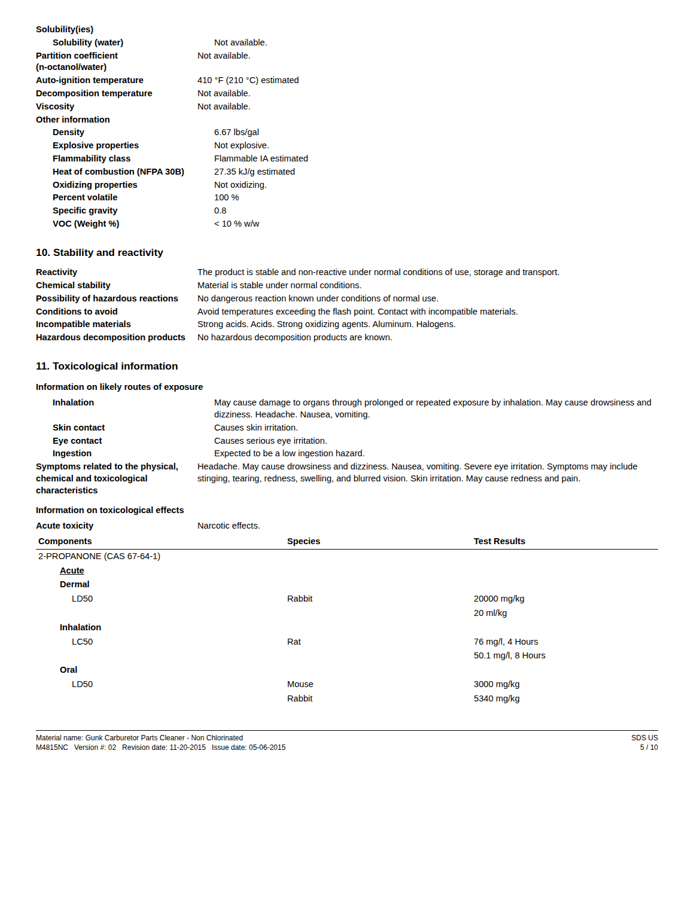Solubility(ies)
Solubility (water)
Not available.
Partition coefficient
(n-octanol/water)
Not available.
Auto-ignition temperature
410 °F (210 °C) estimated
Decomposition temperature
Not available.
Viscosity
Not available.
Other information
Density
6.67 lbs/gal
Explosive properties
Not explosive.
Flammability class
Flammable IA estimated
Heat of combustion (NFPA 30B)
27.35 kJ/g estimated
Oxidizing properties
Not oxidizing.
Percent volatile
100 %
Specific gravity
0.8
VOC (Weight %)
< 10 % w/w
10. Stability and reactivity
Reactivity
The product is stable and non-reactive under normal conditions of use, storage and transport.
Chemical stability
Material is stable under normal conditions.
Possibility of hazardous reactions
No dangerous reaction known under conditions of normal use.
Conditions to avoid
Avoid temperatures exceeding the flash point. Contact with incompatible materials.
Incompatible materials
Strong acids. Acids. Strong oxidizing agents. Aluminum. Halogens.
Hazardous decomposition products
No hazardous decomposition products are known.
11. Toxicological information
Information on likely routes of exposure
Inhalation
May cause damage to organs through prolonged or repeated exposure by inhalation. May cause drowsiness and dizziness. Headache. Nausea, vomiting.
Skin contact
Causes skin irritation.
Eye contact
Causes serious eye irritation.
Ingestion
Expected to be a low ingestion hazard.
Symptoms related to the physical, chemical and toxicological characteristics
Headache. May cause drowsiness and dizziness. Nausea, vomiting. Severe eye irritation. Symptoms may include stinging, tearing, redness, swelling, and blurred vision. Skin irritation. May cause redness and pain.
Information on toxicological effects
Acute toxicity
Narcotic effects.
| Components | Species | Test Results |
| --- | --- | --- |
| 2-PROPANONE (CAS 67-64-1) |
| Acute | | |
| Dermal | | |
| LD50 | Rabbit | 20000 mg/kg |
| | | 20 ml/kg |
| Inhalation | | |
| LC50 | Rat | 76 mg/l, 4 Hours |
| | | 50.1 mg/l, 8 Hours |
| Oral | | |
| LD50 | Mouse | 3000 mg/kg |
| | Rabbit | 5340 mg/kg |
Material name: Gunk Carburetor Parts Cleaner - Non Chlorinated
M4815NC Version #: 02 Revision date: 11-20-2015 Issue date: 05-06-2015
SDS US
5 / 10